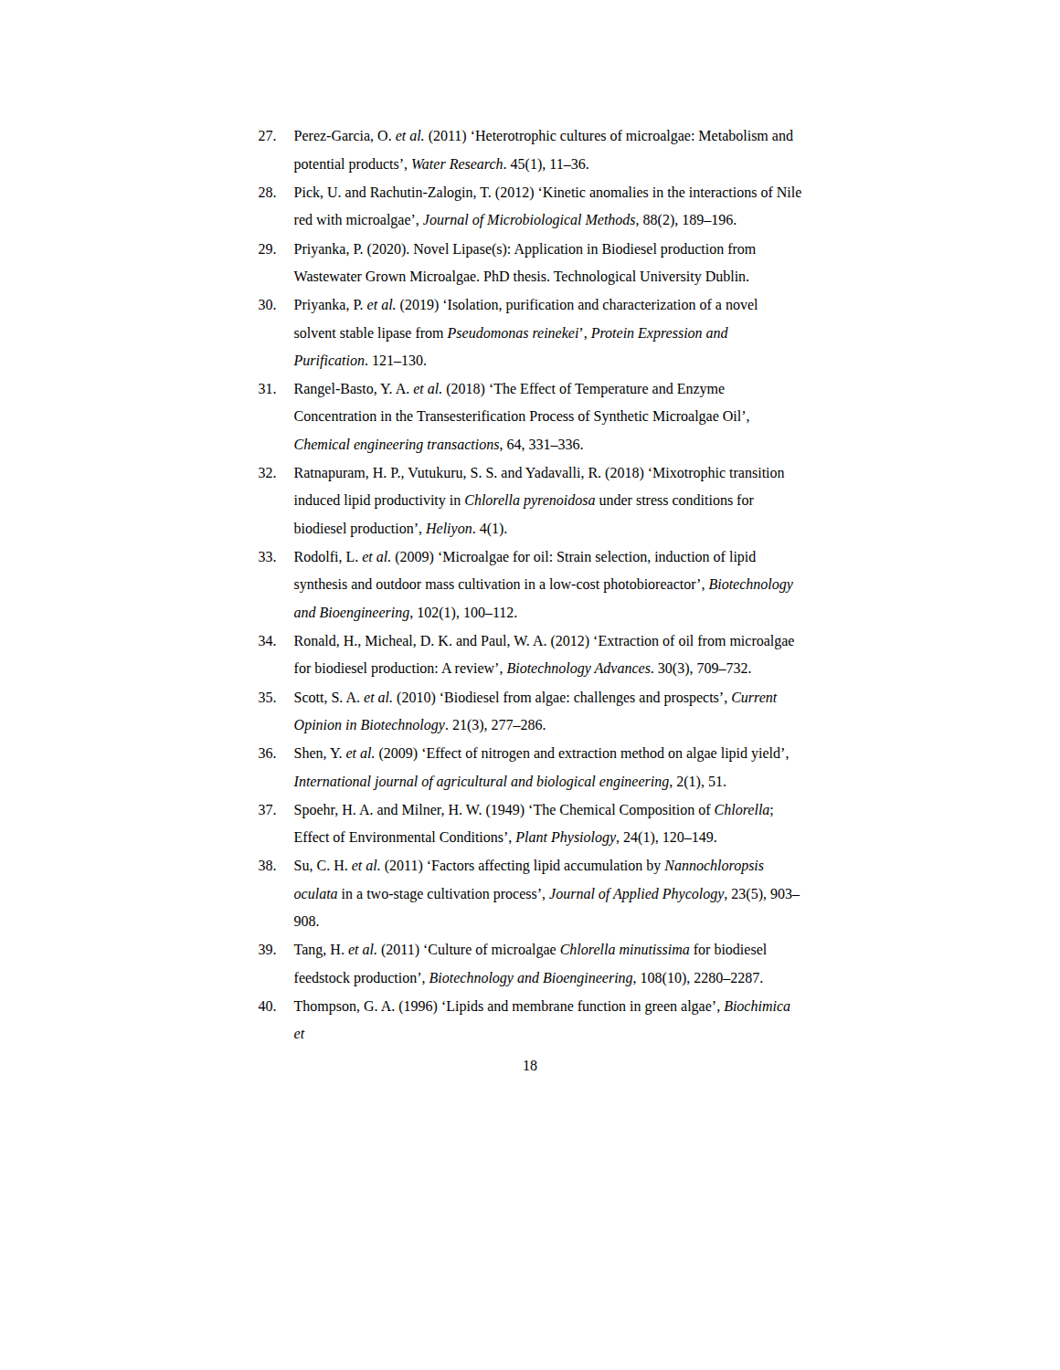27. Perez-Garcia, O. et al. (2011) ‘Heterotrophic cultures of microalgae: Metabolism and potential products’, Water Research. 45(1), 11–36.
28. Pick, U. and Rachutin-Zalogin, T. (2012) ‘Kinetic anomalies in the interactions of Nile red with microalgae’, Journal of Microbiological Methods, 88(2), 189–196.
29. Priyanka, P. (2020). Novel Lipase(s): Application in Biodiesel production from Wastewater Grown Microalgae. PhD thesis. Technological University Dublin.
30. Priyanka, P. et al. (2019) ‘Isolation, purification and characterization of a novel solvent stable lipase from Pseudomonas reinekei’, Protein Expression and Purification. 121–130.
31. Rangel-Basto, Y. A. et al. (2018) ‘The Effect of Temperature and Enzyme Concentration in the Transesterification Process of Synthetic Microalgae Oil’, Chemical engineering transactions, 64, 331–336.
32. Ratnapuram, H. P., Vutukuru, S. S. and Yadavalli, R. (2018) ‘Mixotrophic transition induced lipid productivity in Chlorella pyrenoidosa under stress conditions for biodiesel production’, Heliyon. 4(1).
33. Rodolfi, L. et al. (2009) ‘Microalgae for oil: Strain selection, induction of lipid synthesis and outdoor mass cultivation in a low-cost photobioreactor’, Biotechnology and Bioengineering, 102(1), 100–112.
34. Ronald, H., Micheal, D. K. and Paul, W. A. (2012) ‘Extraction of oil from microalgae for biodiesel production: A review’, Biotechnology Advances. 30(3), 709–732.
35. Scott, S. A. et al. (2010) ‘Biodiesel from algae: challenges and prospects’, Current Opinion in Biotechnology. 21(3), 277–286.
36. Shen, Y. et al. (2009) ‘Effect of nitrogen and extraction method on algae lipid yield’, International journal of agricultural and biological engineering, 2(1), 51.
37. Spoehr, H. A. and Milner, H. W. (1949) ‘The Chemical Composition of Chlorella; Effect of Environmental Conditions’, Plant Physiology, 24(1), 120–149.
38. Su, C. H. et al. (2011) ‘Factors affecting lipid accumulation by Nannochloropsis oculata in a two-stage cultivation process’, Journal of Applied Phycology, 23(5), 903–908.
39. Tang, H. et al. (2011) ‘Culture of microalgae Chlorella minutissima for biodiesel feedstock production’, Biotechnology and Bioengineering, 108(10), 2280–2287.
40. Thompson, G. A. (1996) ‘Lipids and membrane function in green algae’, Biochimica et
18